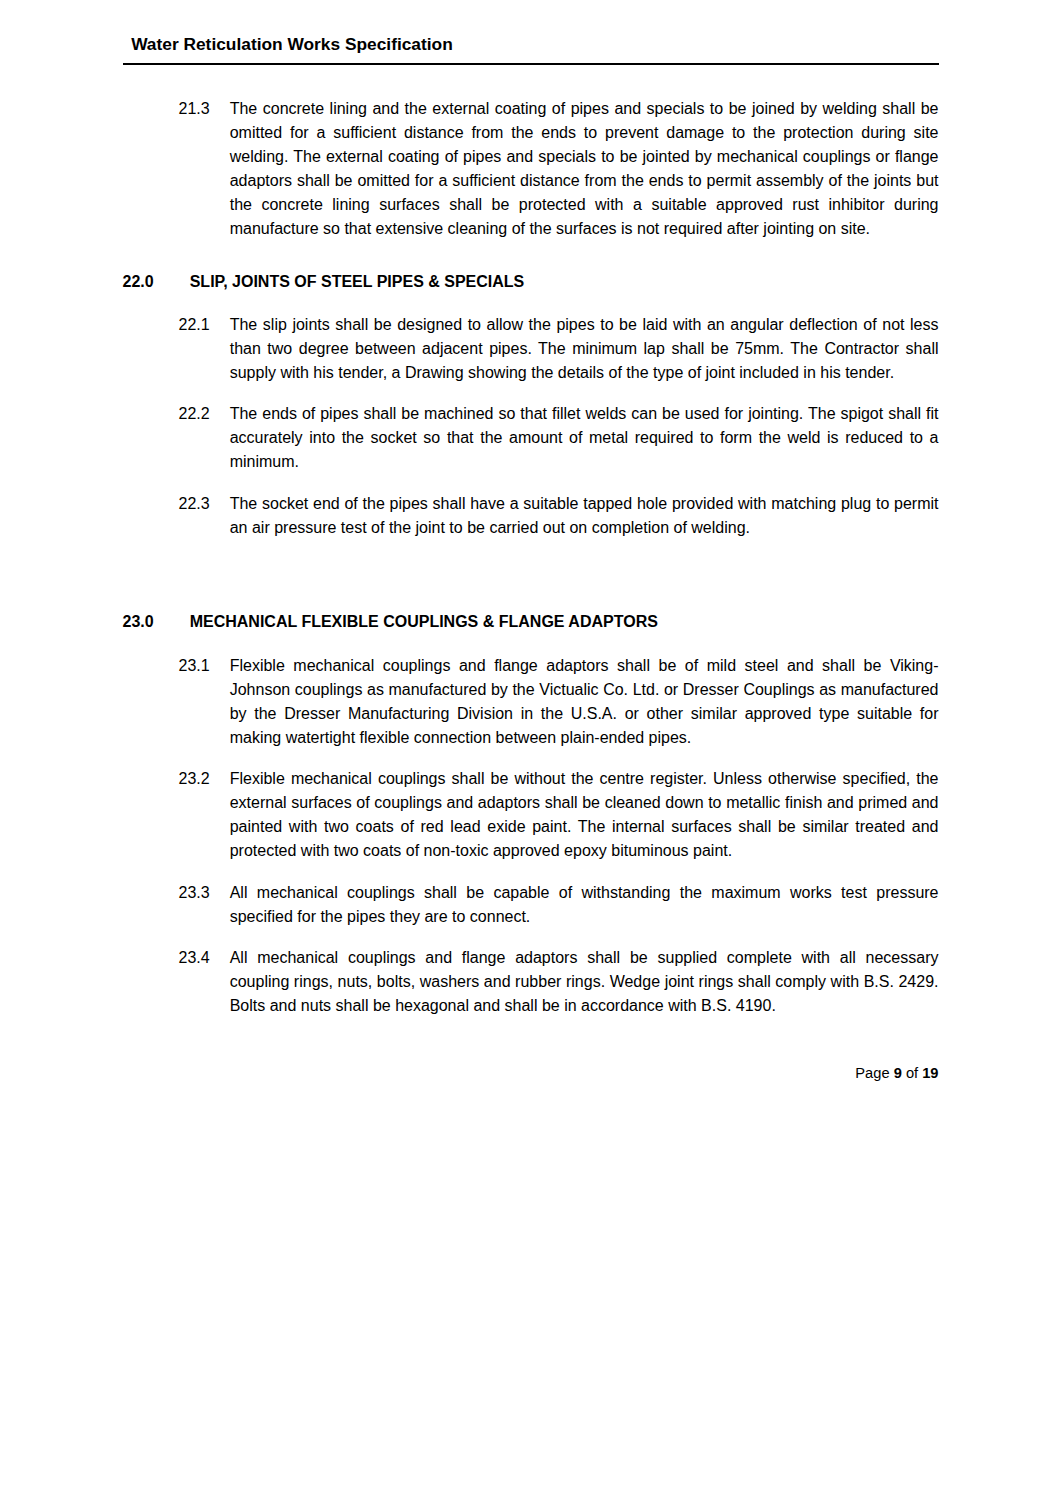Water Reticulation Works Specification
21.3
The concrete lining and the external coating of pipes and specials to be joined by welding shall be omitted for a sufficient distance from the ends to prevent damage to the protection during site welding. The external coating of pipes and specials to be jointed by mechanical couplings or flange adaptors shall be omitted for a sufficient distance from the ends to permit assembly of the joints but the concrete lining surfaces shall be protected with a suitable approved rust inhibitor during manufacture so that extensive cleaning of the surfaces is not required after jointing on site.
22.0
SLIP, JOINTS OF STEEL PIPES & SPECIALS
22.1
The slip joints shall be designed to allow the pipes to be laid with an angular deflection of not less than two degree between adjacent pipes. The minimum lap shall be 75mm. The Contractor shall supply with his tender, a Drawing showing the details of the type of joint included in his tender.
22.2
The ends of pipes shall be machined so that fillet welds can be used for jointing. The spigot shall fit accurately into the socket so that the amount of metal required to form the weld is reduced to a minimum.
22.3
The socket end of the pipes shall have a suitable tapped hole provided with matching plug to permit an air pressure test of the joint to be carried out on completion of welding.
23.0
MECHANICAL FLEXIBLE COUPLINGS & FLANGE ADAPTORS
23.1
Flexible mechanical couplings and flange adaptors shall be of mild steel and shall be Viking-Johnson couplings as manufactured by the Victualic Co. Ltd. or Dresser Couplings as manufactured by the Dresser Manufacturing Division in the U.S.A. or other similar approved type suitable for making watertight flexible connection between plain-ended pipes.
23.2
Flexible mechanical couplings shall be without the centre register. Unless otherwise specified, the external surfaces of couplings and adaptors shall be cleaned down to metallic finish and primed and painted with two coats of red lead exide paint. The internal surfaces shall be similar treated and protected with two coats of non-toxic approved epoxy bituminous paint.
23.3
All mechanical couplings shall be capable of withstanding the maximum works test pressure specified for the pipes they are to connect.
23.4
All mechanical couplings and flange adaptors shall be supplied complete with all necessary coupling rings, nuts, bolts, washers and rubber rings. Wedge joint rings shall comply with B.S. 2429. Bolts and nuts shall be hexagonal and shall be in accordance with B.S. 4190.
Page 9 of 19